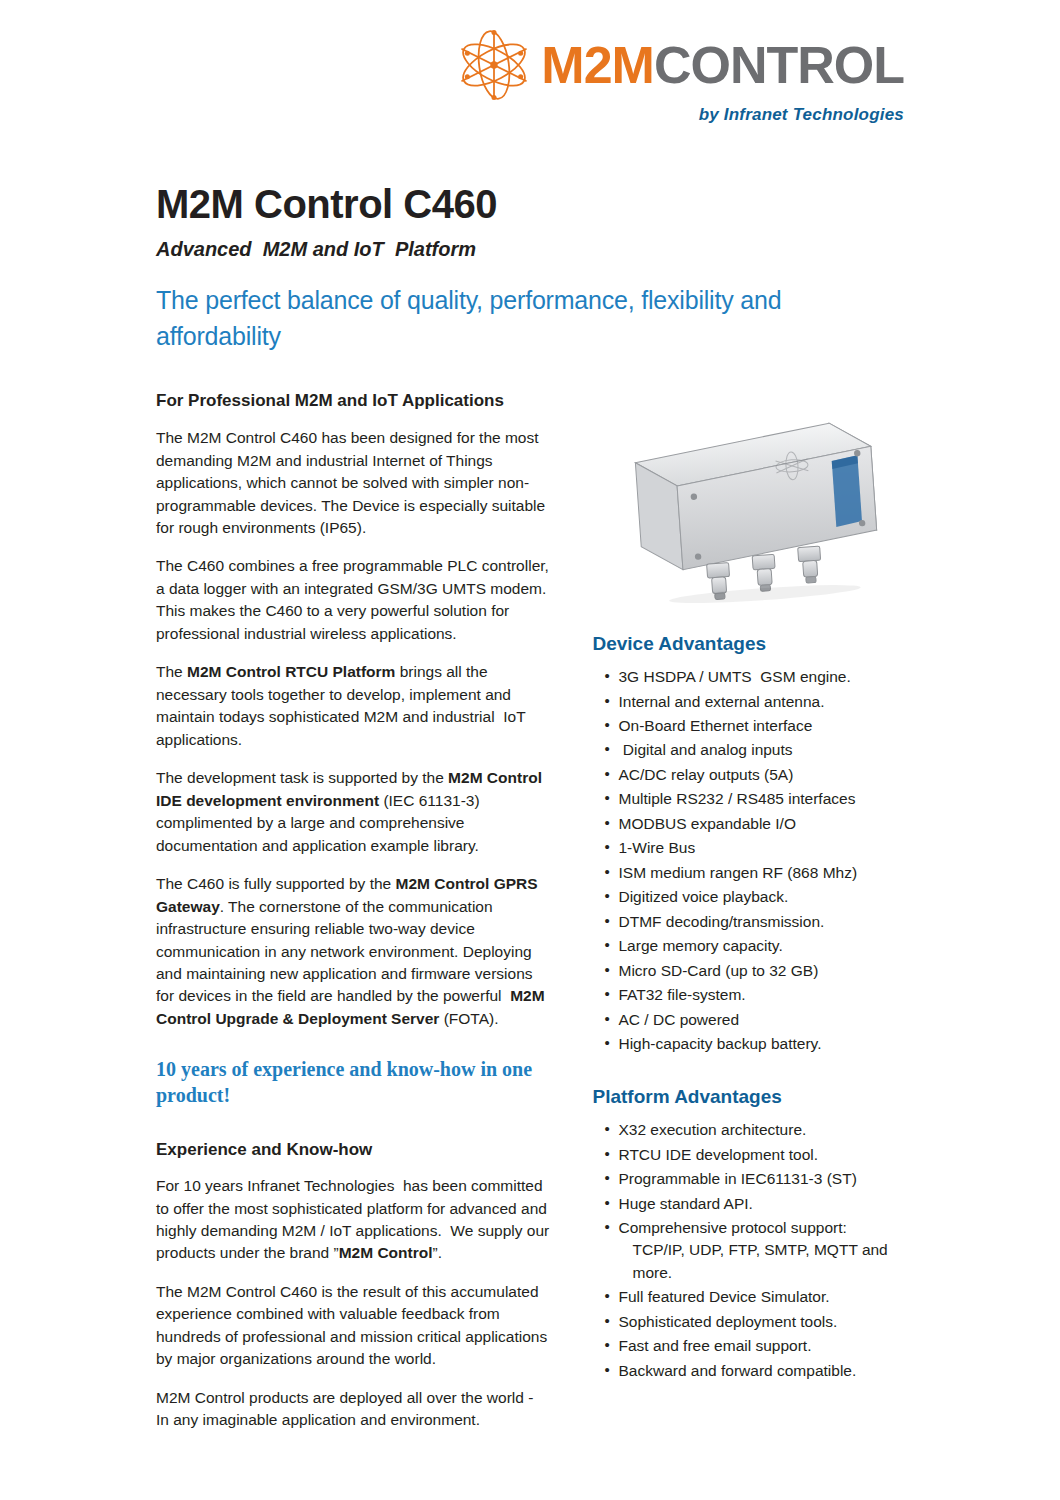M2M CONTROL
by Infranet Technologies
M2M Control C460
Advanced M2M and IoT Platform
The perfect balance of quality, performance, flexibility and affordability
For Professional M2M and IoT Applications
The M2M Control C460 has been designed for the most demanding M2M and industrial Internet of Things applications, which cannot be solved with simpler non-programmable devices. The Device is especially suitable for rough environments (IP65).
The C460 combines a free programmable PLC controller, a data logger with an integrated GSM/3G UMTS modem. This makes the C460 to a very powerful solution for professional industrial wireless applications.
The M2M Control RTCU Platform brings all the necessary tools together to develop, implement and maintain todays sophisticated M2M and industrial IoT applications.
The development task is supported by the M2M Control IDE development environment (IEC 61131-3) complimented by a large and comprehensive documentation and application example library.
The C460 is fully supported by the M2M Control GPRS Gateway. The cornerstone of the communication infrastructure ensuring reliable two-way device communication in any network environment. Deploying and maintaining new application and firmware versions for devices in the field are handled by the powerful M2M Control Upgrade & Deployment Server (FOTA).
10 years of experience and know-how in one product!
Experience and Know-how
For 10 years Infranet Technologies has been committed to offer the most sophisticated platform for advanced and highly demanding M2M / IoT applications. We supply our products under the brand ”M2M Control”.
The M2M Control C460 is the result of this accumulated experience combined with valuable feedback from hundreds of professional and mission critical applications by major organizations around the world.
M2M Control products are deployed all over the world - In any imaginable application and environment.
Device Advantages
3G HSDPA / UMTS GSM engine.
Internal and external antenna.
On-Board Ethernet interface
Digital and analog inputs
AC/DC relay outputs (5A)
Multiple RS232 / RS485 interfaces
MODBUS expandable I/O
1-Wire Bus
ISM medium rangen RF (868 Mhz)
Digitized voice playback.
DTMF decoding/transmission.
Large memory capacity.
Micro SD-Card (up to 32 GB)
FAT32 file-system.
AC / DC powered
High-capacity backup battery.
Platform Advantages
X32 execution architecture.
RTCU IDE development tool.
Programmable in IEC61131-3 (ST)
Huge standard API.
Comprehensive protocol support: TCP/IP, UDP, FTP, SMTP, MQTT and more.
Full featured Device Simulator.
Sophisticated deployment tools.
Fast and free email support.
Backward and forward compatible.